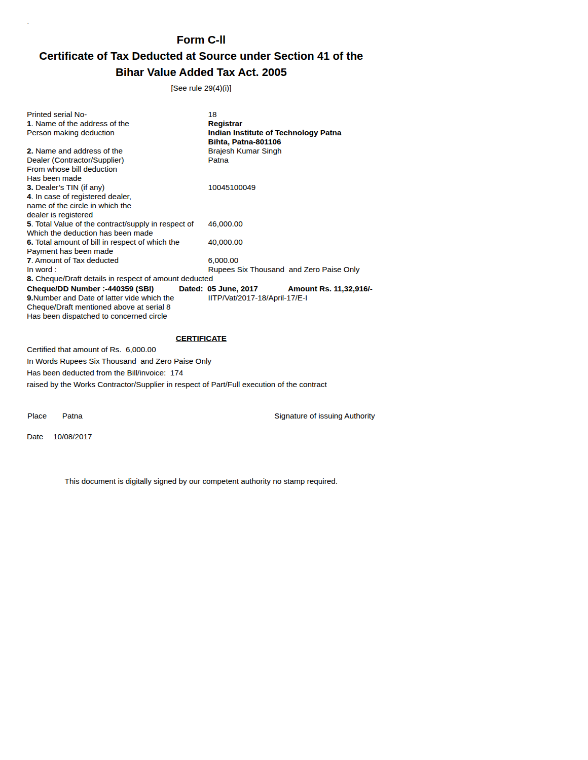`
Form C-ll
Certificate of Tax Deducted at Source under Section 41 of the
Bihar Value Added Tax Act. 2005
[See rule 29(4)(i)]
| Printed serial No- | 18 |
| 1 . Name of the address of the | Registrar |
| Person making deduction | Indian Institute of Technology Patna |
| | Bihta, Patna-801106 |
| 2. Name and address of the | Brajesh Kumar Singh |
| Dealer (Contractor/Supplier) | Patna |
| From whose bill deduction | |
| Has been made | |
| 3. Dealer’s TIN (if any) | 10045100049 |
| 4 . In case of registered dealer, | |
| name of the circle in which the | |
| dealer is registered | |
| 5 . Total Value of the contract/supply in respect of | 46,000.00 |
| Which the deduction has been made | |
| 6. Total amount of bill in respect of which the | 40,000.00 |
| Payment has been made | |
| 7 . Amount of Tax deducted | 6,000.00 |
| In word : | Rupees Six Thousand and Zero Paise Only |
| 8. Cheque/Draft details in respect of amount deducted |
Cheque/DD Number :-440359 (SBI) Dated: 05 June, 2017 Amount Rs. 11,32,916/-
| 9. Number and Date of latter vide which the | IITP/Vat/2017-18/April-17/E-I |
| Cheque/Draft mentioned above at serial 8 | |
| Has been dispatched to concerned circle | |
CERTIFICATE
Certified that amount of Rs. 6,000.00
In Words Rupees Six Thousand and Zero Paise Only
Has been deducted from the Bill/invoice: 174
raised by the Works Contractor/Supplier in respect of Part/Full execution of the contract
| Place | Patna | Signature of issuing Authority |
Date10/08/2017
This document is digitally signed by our competent authority no stamp required.